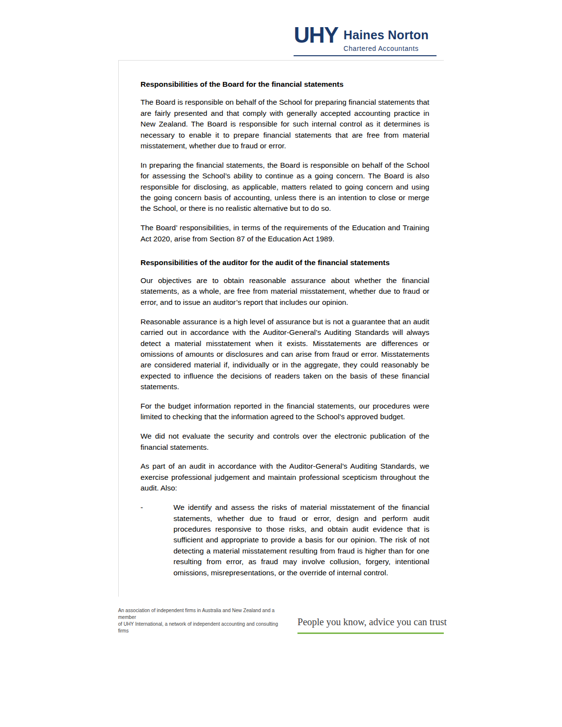UHY
Haines Norton
Chartered Accountants
Responsibilities of the Board for the financial statements
The Board is responsible on behalf of the School for preparing financial statements that are fairly presented and that comply with generally accepted accounting practice in New Zealand. The Board is responsible for such internal control as it determines is necessary to enable it to prepare financial statements that are free from material misstatement, whether due to fraud or error.
In preparing the financial statements, the Board is responsible on behalf of the School for assessing the School’s ability to continue as a going concern. The Board is also responsible for disclosing, as applicable, matters related to going concern and using the going concern basis of accounting, unless there is an intention to close or merge the School, or there is no realistic alternative but to do so.
The Board’ responsibilities, in terms of the requirements of the Education and Training Act 2020, arise from Section 87 of the Education Act 1989.
Responsibilities of the auditor for the audit of the financial statements
Our objectives are to obtain reasonable assurance about whether the financial statements, as a whole, are free from material misstatement, whether due to fraud or error, and to issue an auditor’s report that includes our opinion.
Reasonable assurance is a high level of assurance but is not a guarantee that an audit carried out in accordance with the Auditor-General’s Auditing Standards will always detect a material misstatement when it exists. Misstatements are differences or omissions of amounts or disclosures and can arise from fraud or error. Misstatements are considered material if, individually or in the aggregate, they could reasonably be expected to influence the decisions of readers taken on the basis of these financial statements.
For the budget information reported in the financial statements, our procedures were limited to checking that the information agreed to the School’s approved budget.
We did not evaluate the security and controls over the electronic publication of the financial statements.
As part of an audit in accordance with the Auditor-General’s Auditing Standards, we exercise professional judgement and maintain professional scepticism throughout the audit. Also:
- We identify and assess the risks of material misstatement of the financial statements, whether due to fraud or error, design and perform audit procedures responsive to those risks, and obtain audit evidence that is sufficient and appropriate to provide a basis for our opinion. The risk of not detecting a material misstatement resulting from fraud is higher than for one resulting from error, as fraud may involve collusion, forgery, intentional omissions, misrepresentations, or the override of internal control.
An association of independent firms in Australia and New Zealand and a member
of UHY International, a network of independent accounting and consulting firms
People you know, advice you can trust